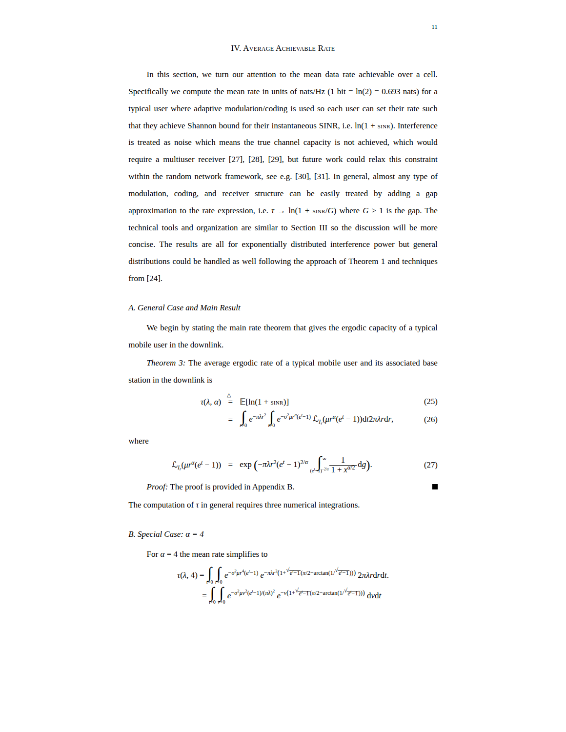11
IV. Average Achievable Rate
In this section, we turn our attention to the mean data rate achievable over a cell. Specifically we compute the mean rate in units of nats/Hz (1 bit = ln(2) = 0.693 nats) for a typical user where adaptive modulation/coding is used so each user can set their rate such that they achieve Shannon bound for their instantaneous SINR, i.e. ln(1 + sinr). Interference is treated as noise which means the true channel capacity is not achieved, which would require a multiuser receiver [27], [28], [29], but future work could relax this constraint within the random network framework, see e.g. [30], [31]. In general, almost any type of modulation, coding, and receiver structure can be easily treated by adding a gap approximation to the rate expression, i.e. τ → ln(1 + sinr/G) where G ≥ 1 is the gap. The technical tools and organization are similar to Section III so the discussion will be more concise. The results are all for exponentially distributed interference power but general distributions could be handled as well following the approach of Theorem 1 and techniques from [24].
A. General Case and Main Result
We begin by stating the main rate theorem that gives the ergodic capacity of a typical mobile user in the downlink.
Theorem 3: The average ergodic rate of a typical mobile user and its associated base station in the downlink is
| τ ( λ , α ) | △ = | 𝔼[ln(1 + sinr )] | (25) |
| | = | ∫ r >0 e − πλr 2 ∫ t >0 e − σ 2 μr α ( e t −1) ℒ I r ( μr α ( e t − 1))d t 2 πλr d r , | (26) |
where
| ℒ I r ( μr α ( e t − 1)) | = | exp ( − πλr 2 ( e t − 1) 2/ α ∫ ( e t −1) −2/ α ∞ 1 1 + x α /2 d g ) . | (27) |
Proof: The proof is provided in Appendix B.
The computation of τ in general requires three numerical integrations.
B. Special Case: α = 4
For α = 4 the mean rate simplifies to
τ(λ, 4) = ∫t>0 ∫r>0 e−σ2μr4(et−1) e−πλr2(1+et−1(π/2−arctan(1/et−1))) 2πλrdrdt.
= ∫t>0 ∫v>0 e−σ2μv2(et−1)/(πλ)2 e−v(1+et−1(π/2−arctan(1/et−1))) dvdt